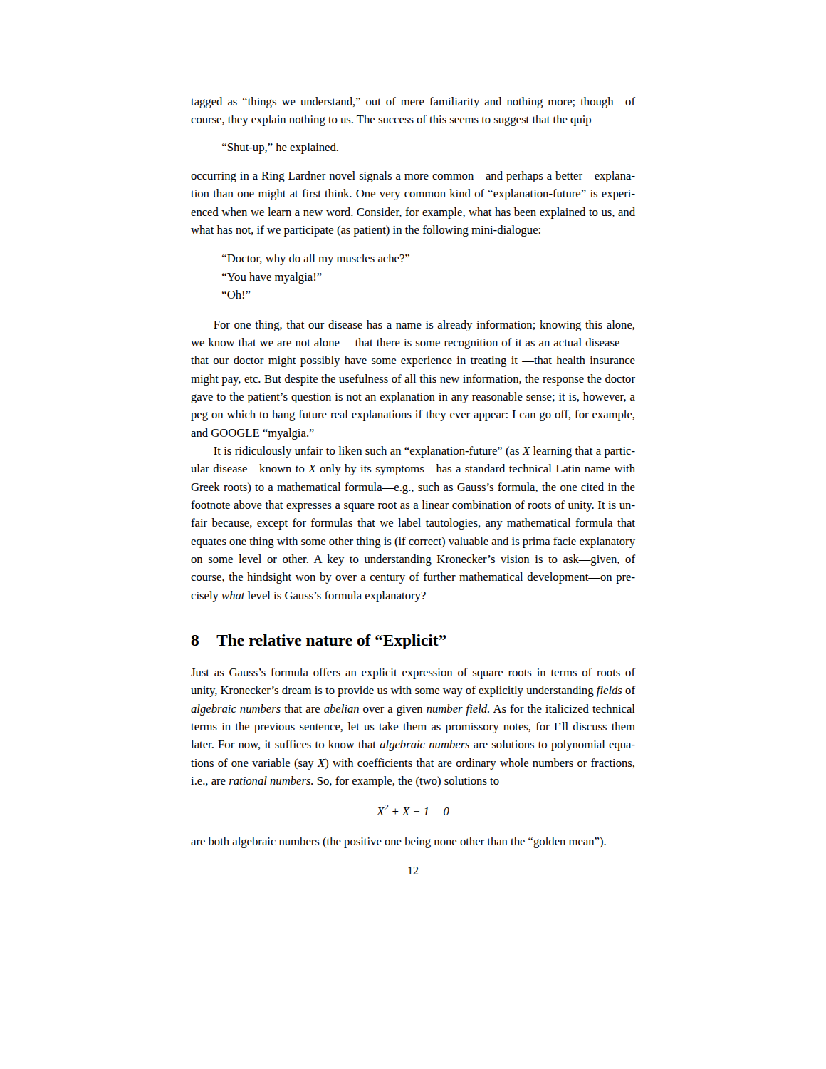tagged as “things we understand,” out of mere familiarity and nothing more; though—of course, they explain nothing to us. The success of this seems to suggest that the quip
“Shut-up,” he explained.
occurring in a Ring Lardner novel signals a more common—and perhaps a better—explanation than one might at first think. One very common kind of “explanation-future” is experienced when we learn a new word. Consider, for example, what has been explained to us, and what has not, if we participate (as patient) in the following mini-dialogue:
“Doctor, why do all my muscles ache?”
“You have myalgia!”
“Oh!”
For one thing, that our disease has a name is already information; knowing this alone, we know that we are not alone —that there is some recognition of it as an actual disease —that our doctor might possibly have some experience in treating it —that health insurance might pay, etc. But despite the usefulness of all this new information, the response the doctor gave to the patient’s question is not an explanation in any reasonable sense; it is, however, a peg on which to hang future real explanations if they ever appear: I can go off, for example, and GOOGLE “myalgia.”
It is ridiculously unfair to liken such an “explanation-future” (as X learning that a particular disease—known to X only by its symptoms—has a standard technical Latin name with Greek roots) to a mathematical formula—e.g., such as Gauss’s formula, the one cited in the footnote above that expresses a square root as a linear combination of roots of unity. It is unfair because, except for formulas that we label tautologies, any mathematical formula that equates one thing with some other thing is (if correct) valuable and is prima facie explanatory on some level or other. A key to understanding Kronecker’s vision is to ask—given, of course, the hindsight won by over a century of further mathematical development—on precisely what level is Gauss’s formula explanatory?
8 The relative nature of “Explicit”
Just as Gauss’s formula offers an explicit expression of square roots in terms of roots of unity, Kronecker’s dream is to provide us with some way of explicitly understanding fields of algebraic numbers that are abelian over a given number field. As for the italicized technical terms in the previous sentence, let us take them as promissory notes, for I’ll discuss them later. For now, it suffices to know that algebraic numbers are solutions to polynomial equations of one variable (say X) with coefficients that are ordinary whole numbers or fractions, i.e., are rational numbers. So, for example, the (two) solutions to
X2 + X − 1 = 0
are both algebraic numbers (the positive one being none other than the “golden mean”).
12